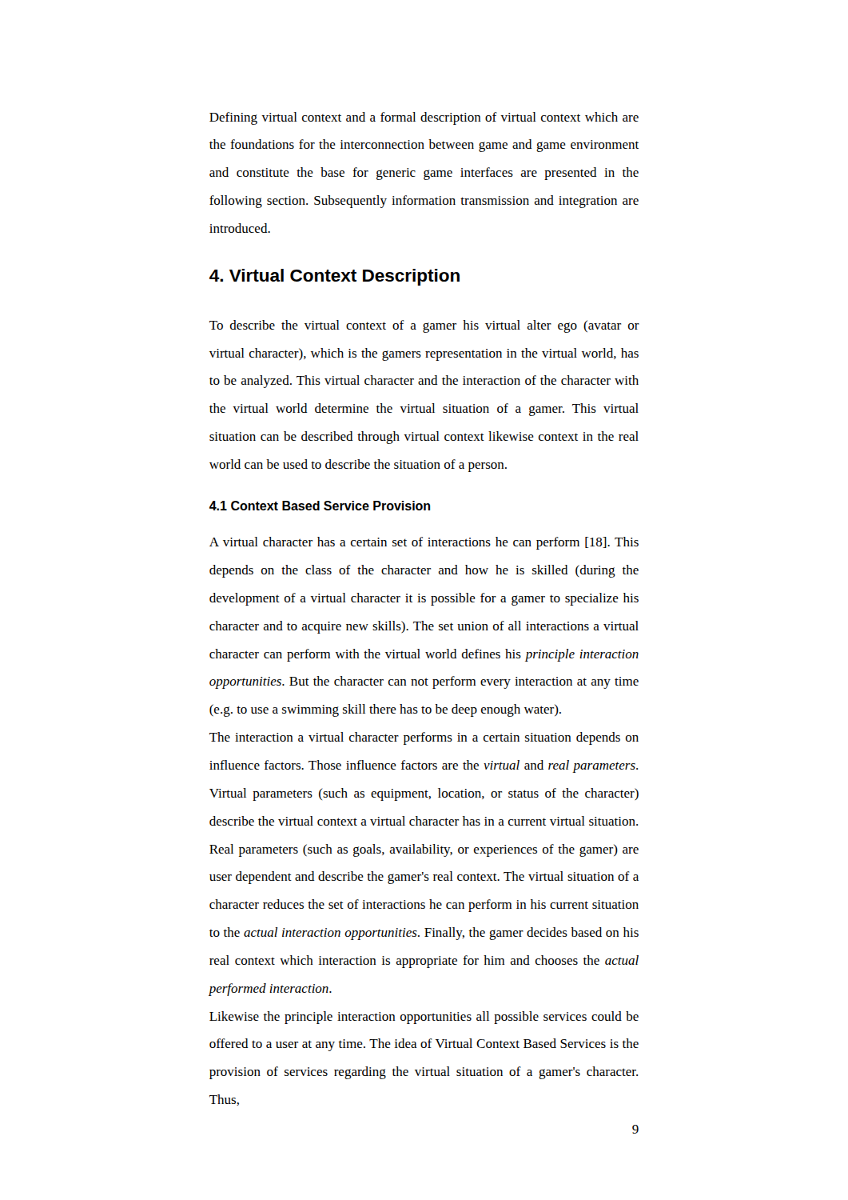Defining virtual context and a formal description of virtual context which are the foundations for the interconnection between game and game environment and constitute the base for generic game interfaces are presented in the following section. Subsequently information transmission and integration are introduced.
4. Virtual Context Description
To describe the virtual context of a gamer his virtual alter ego (avatar or virtual character), which is the gamers representation in the virtual world, has to be analyzed. This virtual character and the interaction of the character with the virtual world determine the virtual situation of a gamer. This virtual situation can be described through virtual context likewise context in the real world can be used to describe the situation of a person.
4.1 Context Based Service Provision
A virtual character has a certain set of interactions he can perform [18]. This depends on the class of the character and how he is skilled (during the development of a virtual character it is possible for a gamer to specialize his character and to acquire new skills). The set union of all interactions a virtual character can perform with the virtual world defines his principle interaction opportunities. But the character can not perform every interaction at any time (e.g. to use a swimming skill there has to be deep enough water).
The interaction a virtual character performs in a certain situation depends on influence factors. Those influence factors are the virtual and real parameters. Virtual parameters (such as equipment, location, or status of the character) describe the virtual context a virtual character has in a current virtual situation. Real parameters (such as goals, availability, or experiences of the gamer) are user dependent and describe the gamer's real context. The virtual situation of a character reduces the set of interactions he can perform in his current situation to the actual interaction opportunities. Finally, the gamer decides based on his real context which interaction is appropriate for him and chooses the actual performed interaction.
Likewise the principle interaction opportunities all possible services could be offered to a user at any time. The idea of Virtual Context Based Services is the provision of services regarding the virtual situation of a gamer's character. Thus,
9